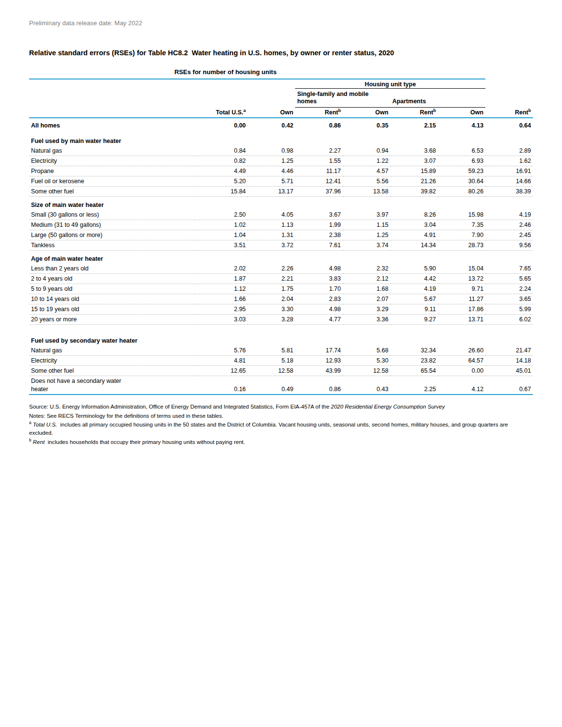Preliminary data release date: May 2022
Relative standard errors (RSEs) for Table HC8.2 Water heating in U.S. homes, by owner or renter status, 2020
RSEs for number of housing units
| | | | Housing unit type |
| --- | --- | --- | --- |
| | | | Single-family and mobile homes | Apartments |
| | Total U.S. a | Own | Rent b | Own | Rent b | Own | Rent b |
| All homes | 0.00 | 0.42 | 0.86 | 0.35 | 2.15 | 4.13 | 0.64 |
| Fuel used by main water heater |
| Natural gas | 0.84 | 0.98 | 2.27 | 0.94 | 3.68 | 6.53 | 2.89 |
| Electricity | 0.82 | 1.25 | 1.55 | 1.22 | 3.07 | 6.93 | 1.62 |
| Propane | 4.49 | 4.46 | 11.17 | 4.57 | 15.89 | 59.23 | 16.91 |
| Fuel oil or kerosene | 5.20 | 5.71 | 12.41 | 5.56 | 21.26 | 30.64 | 14.66 |
| Some other fuel | 15.84 | 13.17 | 37.96 | 13.58 | 39.82 | 80.26 | 38.39 |
| Size of main water heater |
| Small (30 gallons or less) | 2.50 | 4.05 | 3.67 | 3.97 | 8.26 | 15.98 | 4.19 |
| Medium (31 to 49 gallons) | 1.02 | 1.13 | 1.99 | 1.15 | 3.04 | 7.35 | 2.46 |
| Large (50 gallons or more) | 1.04 | 1.31 | 2.38 | 1.25 | 4.91 | 7.90 | 2.45 |
| Tankless | 3.51 | 3.72 | 7.61 | 3.74 | 14.34 | 28.73 | 9.56 |
| Age of main water heater |
| Less than 2 years old | 2.02 | 2.26 | 4.98 | 2.32 | 5.90 | 15.04 | 7.65 |
| 2 to 4 years old | 1.87 | 2.21 | 3.83 | 2.12 | 4.42 | 13.72 | 5.65 |
| 5 to 9 years old | 1.12 | 1.75 | 1.70 | 1.68 | 4.19 | 9.71 | 2.24 |
| 10 to 14 years old | 1.66 | 2.04 | 2.83 | 2.07 | 5.67 | 11.27 | 3.65 |
| 15 to 19 years old | 2.95 | 3.30 | 4.98 | 3.29 | 9.11 | 17.86 | 5.99 |
| 20 years or more | 3.03 | 3.28 | 4.77 | 3.36 | 9.27 | 13.71 | 6.02 |
| Fuel used by secondary water heater |
| Natural gas | 5.76 | 5.81 | 17.74 | 5.68 | 32.34 | 26.60 | 21.47 |
| Electricity | 4.81 | 5.18 | 12.93 | 5.30 | 23.82 | 64.57 | 14.18 |
| Some other fuel | 12.65 | 12.58 | 43.99 | 12.58 | 65.54 | 0.00 | 45.01 |
| Does not have a secondary water | | | | | | | |
| heater | 0.16 | 0.49 | 0.86 | 0.43 | 2.25 | 4.12 | 0.67 |
Source: U.S. Energy Information Administration, Office of Energy Demand and Integrated Statistics, Form EIA-457A of the 2020 Residential Energy Consumption Survey
Notes: See RECS Terminology for the definitions of terms used in these tables.
a Total U.S. includes all primary occupied housing units in the 50 states and the District of Columbia. Vacant housing units, seasonal units, second homes, military houses, and group quarters are excluded.
b Rent includes households that occupy their primary housing units without paying rent.